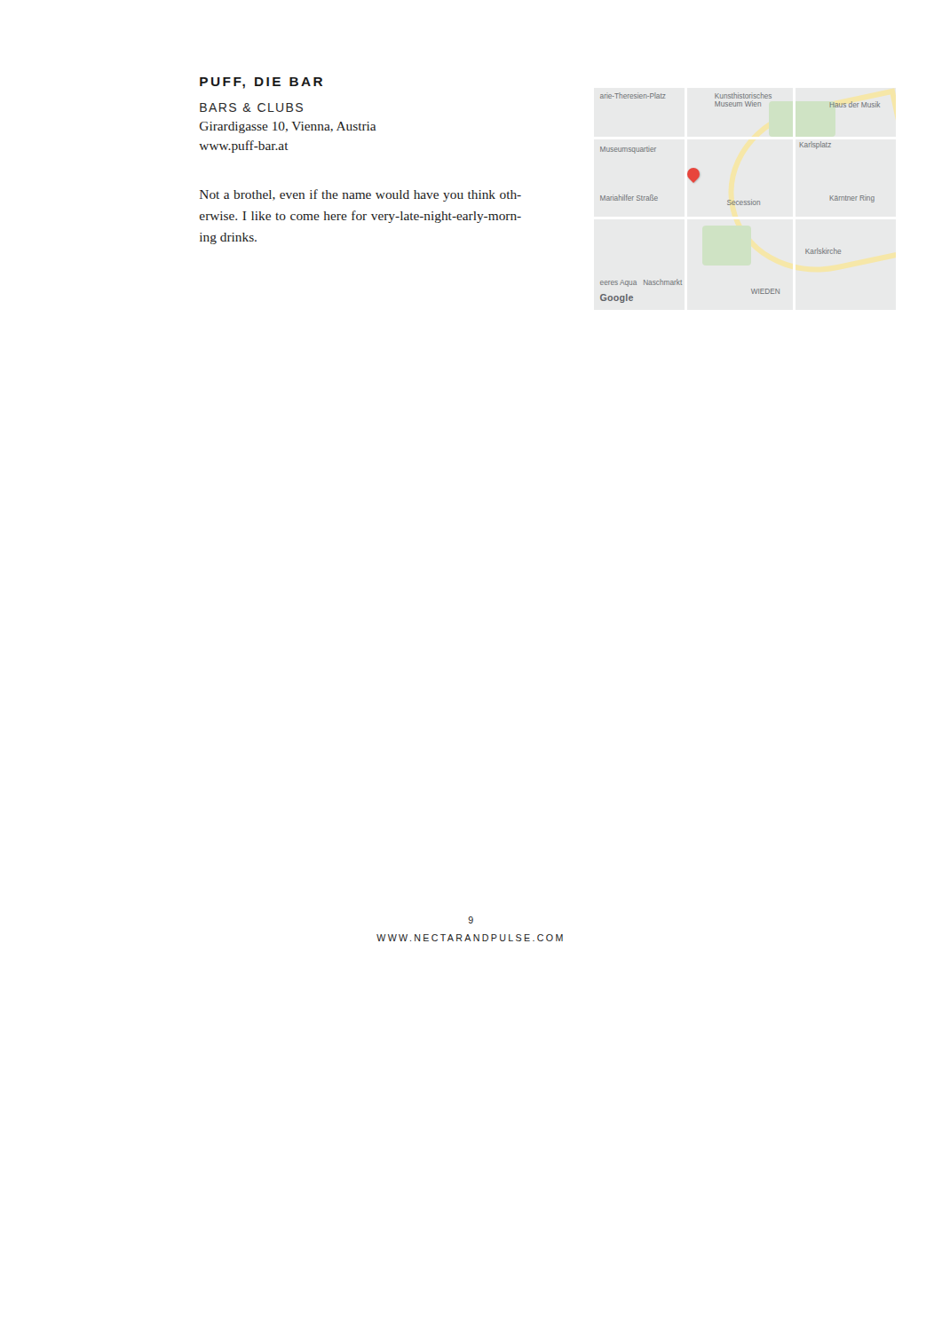Puff, Die Bar
Bars & Clubs
Girardigasse 10, Vienna, Austria
www.puff-bar.at
Not a brothel, even if the name would have you think otherwise. I like to come here for very-late-night-early-morning drinks.
arie-Theresien-Platz Kunsthistorisches
Museum Wien Haus der Musik Museumsquartier Karlsplatz Mariahilfer Straße Secession Kärntner Ring Karlskirche eeres Aqua Naschmarkt WIEDEN
Google
9
www.nectarandpulse.com